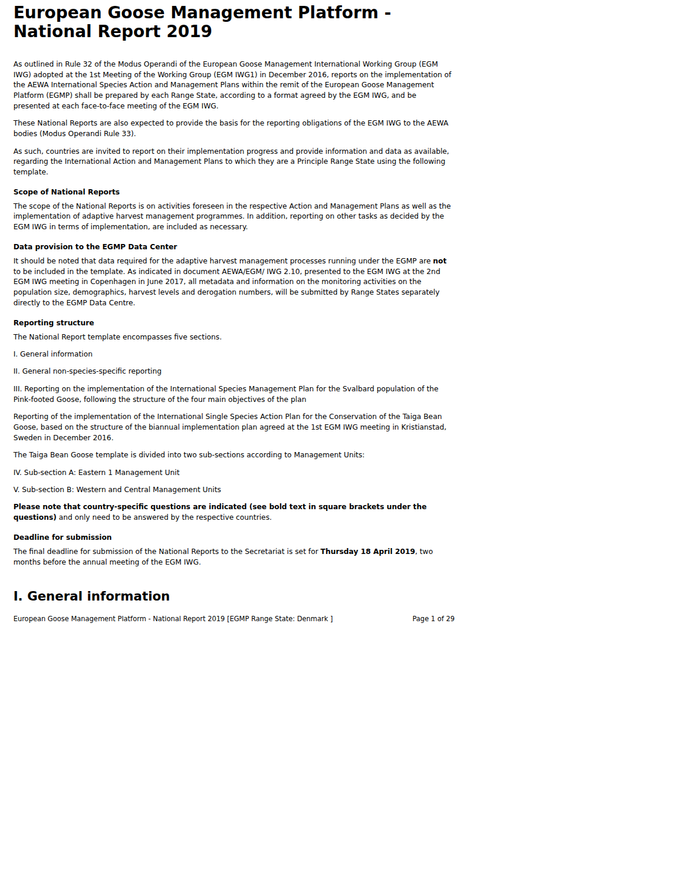European Goose Management Platform - National Report 2019
As outlined in Rule 32 of the Modus Operandi of the European Goose Management International Working Group (EGM IWG) adopted at the 1st Meeting of the Working Group (EGM IWG1) in December 2016, reports on the implementation of the AEWA International Species Action and Management Plans within the remit of the European Goose Management Platform (EGMP) shall be prepared by each Range State, according to a format agreed by the EGM IWG, and be presented at each face-to-face meeting of the EGM IWG.
These National Reports are also expected to provide the basis for the reporting obligations of the EGM IWG to the AEWA bodies (Modus Operandi Rule 33).
As such, countries are invited to report on their implementation progress and provide information and data as available, regarding the International Action and Management Plans to which they are a Principle Range State using the following template.
Scope of National Reports
The scope of the National Reports is on activities foreseen in the respective Action and Management Plans as well as the implementation of adaptive harvest management programmes. In addition, reporting on other tasks as decided by the EGM IWG in terms of implementation, are included as necessary.
Data provision to the EGMP Data Center
It should be noted that data required for the adaptive harvest management processes running under the EGMP are not to be included in the template. As indicated in document AEWA/EGM/ IWG 2.10, presented to the EGM IWG at the 2nd EGM IWG meeting in Copenhagen in June 2017, all metadata and information on the monitoring activities on the population size, demographics, harvest levels and derogation numbers, will be submitted by Range States separately directly to the EGMP Data Centre.
Reporting structure
The National Report template encompasses five sections.
I. General information
II. General non-species-specific reporting
III. Reporting on the implementation of the International Species Management Plan for the Svalbard population of the Pink-footed Goose, following the structure of the four main objectives of the plan
Reporting of the implementation of the International Single Species Action Plan for the Conservation of the Taiga Bean Goose, based on the structure of the biannual implementation plan agreed at the 1st EGM IWG meeting in Kristianstad, Sweden in December 2016.
The Taiga Bean Goose template is divided into two sub-sections according to Management Units:
IV. Sub-section A: Eastern 1 Management Unit
V. Sub-section B: Western and Central Management Units
Please note that country-specific questions are indicated (see bold text in square brackets under the questions) and only need to be answered by the respective countries.
Deadline for submission
The final deadline for submission of the National Reports to the Secretariat is set for Thursday 18 April 2019, two months before the annual meeting of the EGM IWG.
I. General information
European Goose Management Platform - National Report 2019 [EGMP Range State: Denmark ]
Page 1 of 29